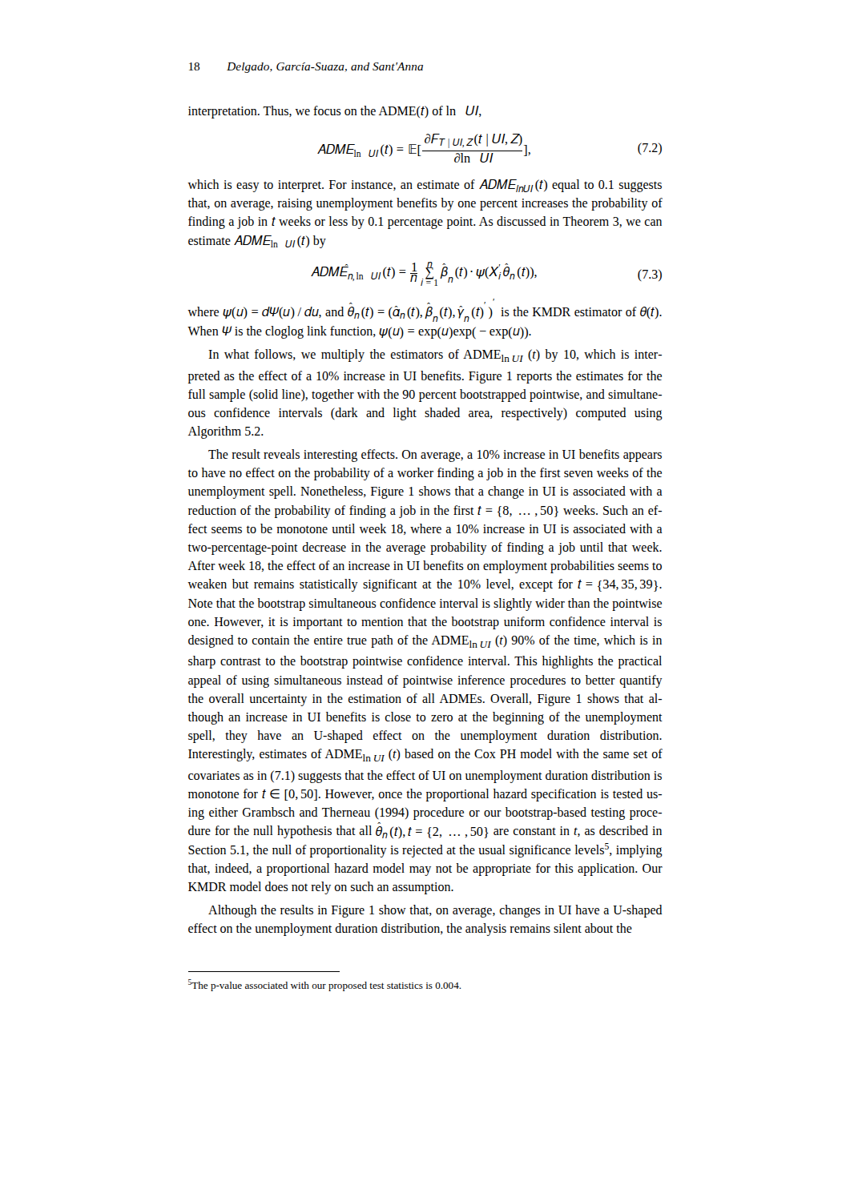18 Delgado, García-Suaza, and Sant'Anna
interpretation. Thus, we focus on the ADME(t) of ln UI,
ADMEln UI (t) = 𝔼 [ ∂FT|UI,Z(t|UI,Z) ∂ln UI ] ,
(7.2)
which is easy to interpret. For instance, an estimate of ADMElnUI(t) equal to 0.1 suggests that, on average, raising unemployment benefits by one percent increases the probability of finding a job in t weeks or less by 0.1 percentage point. As discussed in Theorem 3, we can estimate ADMEln UI(t) by
ADMEn,ln UI ̂ (t) = 1n ∑ i=1 n β̂n (t) ⋅ ψ ( Xi′ θ̂n (t) ) ,
(7.3)
where ψ(u)=dΨ(u)/du, and θ̂n(t)=(α̂n(t),β̂n(t),γ̂n(t)′)′ is the KMDR estimator of θ(t). When Ψ is the cloglog link function, ψ(u)=exp(u)exp(−exp(u)).
In what follows, we multiply the estimators of ADMEln UI (t) by 10, which is interpreted as the effect of a 10% increase in UI benefits. Figure 1 reports the estimates for the full sample (solid line), together with the 90 percent bootstrapped pointwise, and simultaneous confidence intervals (dark and light shaded area, respectively) computed using Algorithm 5.2.
The result reveals interesting effects. On average, a 10% increase in UI benefits appears to have no effect on the probability of a worker finding a job in the first seven weeks of the unemployment spell. Nonetheless, Figure 1 shows that a change in UI is associated with a reduction of the probability of finding a job in the first t={8,…,50} weeks. Such an effect seems to be monotone until week 18, where a 10% increase in UI is associated with a two-percentage-point decrease in the average probability of finding a job until that week. After week 18, the effect of an increase in UI benefits on employment probabilities seems to weaken but remains statistically significant at the 10% level, except for t={34,35,39}. Note that the bootstrap simultaneous confidence interval is slightly wider than the pointwise one. However, it is important to mention that the bootstrap uniform confidence interval is designed to contain the entire true path of the ADMEln UI (t) 90% of the time, which is in sharp contrast to the bootstrap pointwise confidence interval. This highlights the practical appeal of using simultaneous instead of pointwise inference procedures to better quantify the overall uncertainty in the estimation of all ADMEs. Overall, Figure 1 shows that although an increase in UI benefits is close to zero at the beginning of the unemployment spell, they have an U-shaped effect on the unemployment duration distribution. Interestingly, estimates of ADMEln UI (t) based on the Cox PH model with the same set of covariates as in (7.1) suggests that the effect of UI on unemployment duration distribution is monotone for t∈[0,50]. However, once the proportional hazard specification is tested using either Grambsch and Therneau (1994) procedure or our bootstrap-based testing procedure for the null hypothesis that all θ̂n(t),t={2,…,50} are constant in t, as described in Section 5.1, the null of proportionality is rejected at the usual significance levels5, implying that, indeed, a proportional hazard model may not be appropriate for this application. Our KMDR model does not rely on such an assumption.
Although the results in Figure 1 show that, on average, changes in UI have a U-shaped effect on the unemployment duration distribution, the analysis remains silent about the
5The p-value associated with our proposed test statistics is 0.004.